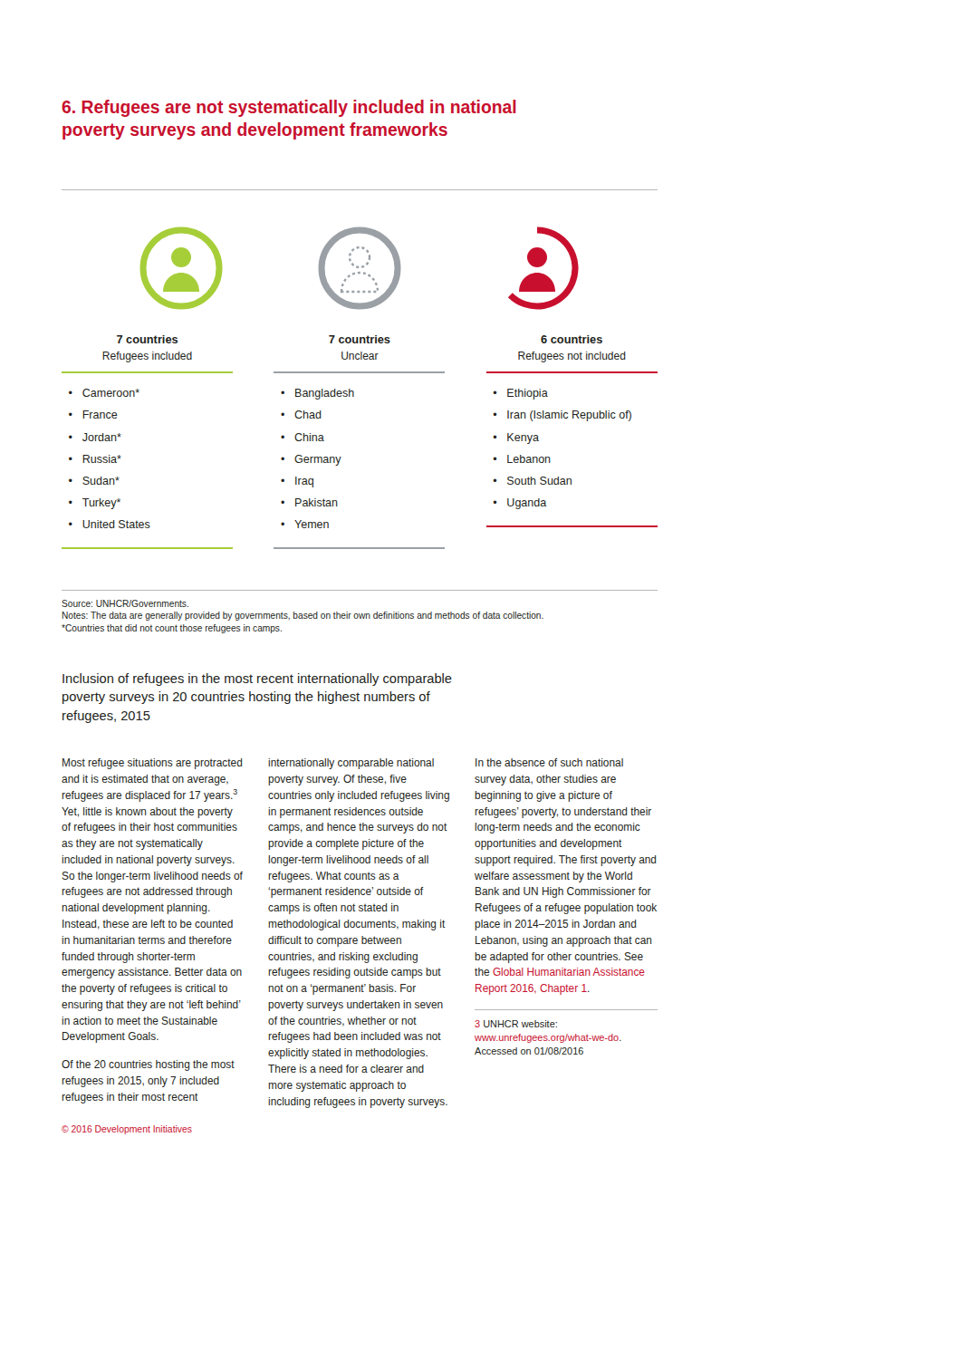6. Refugees are not systematically included in national poverty surveys and development frameworks
7 countries Refugees included
Cameroon*
France
Jordan*
Russia*
Sudan*
Turkey*
United States
7 countries Unclear
Bangladesh
Chad
China
Germany
Iraq
Pakistan
Yemen
6 countries Refugees not included
Ethiopia
Iran (Islamic Republic of)
Kenya
Lebanon
South Sudan
Uganda
Source: UNHCR/Governments.
Notes: The data are generally provided by governments, based on their own definitions and methods of data collection.
*Countries that did not count those refugees in camps.
Inclusion of refugees in the most recent internationally comparable poverty surveys in 20 countries hosting the highest numbers of refugees, 2015
Most refugee situations are protracted and it is estimated that on average, refugees are displaced for 17 years.3 Yet, little is known about the poverty of refugees in their host communities as they are not systematically included in national poverty surveys. So the longer-term livelihood needs of refugees are not addressed through national development planning. Instead, these are left to be counted in humanitarian terms and therefore funded through shorter-term emergency assistance. Better data on the poverty of refugees is critical to ensuring that they are not ‘left behind’ in action to meet the Sustainable Development Goals.
Of the 20 countries hosting the most refugees in 2015, only 7 included refugees in their most recent
internationally comparable national poverty survey. Of these, five countries only included refugees living in permanent residences outside camps, and hence the surveys do not provide a complete picture of the longer-term livelihood needs of all refugees. What counts as a ‘permanent residence’ outside of camps is often not stated in methodological documents, making it difficult to compare between countries, and risking excluding refugees residing outside camps but not on a ‘permanent’ basis. For poverty surveys undertaken in seven of the countries, whether or not refugees had been included was not explicitly stated in methodologies. There is a need for a clearer and more systematic approach to including refugees in poverty surveys.
In the absence of such national survey data, other studies are beginning to give a picture of refugees’ poverty, to understand their long-term needs and the economic opportunities and development support required. The first poverty and welfare assessment by the World Bank and UN High Commissioner for Refugees of a refugee population took place in 2014–2015 in Jordan and Lebanon, using an approach that can be adapted for other countries. See the Global Humanitarian Assistance Report 2016, Chapter 1.
3 UNHCR website: www.unrefugees.org/what-we-do. Accessed on 01/08/2016
© 2016 Development Initiatives